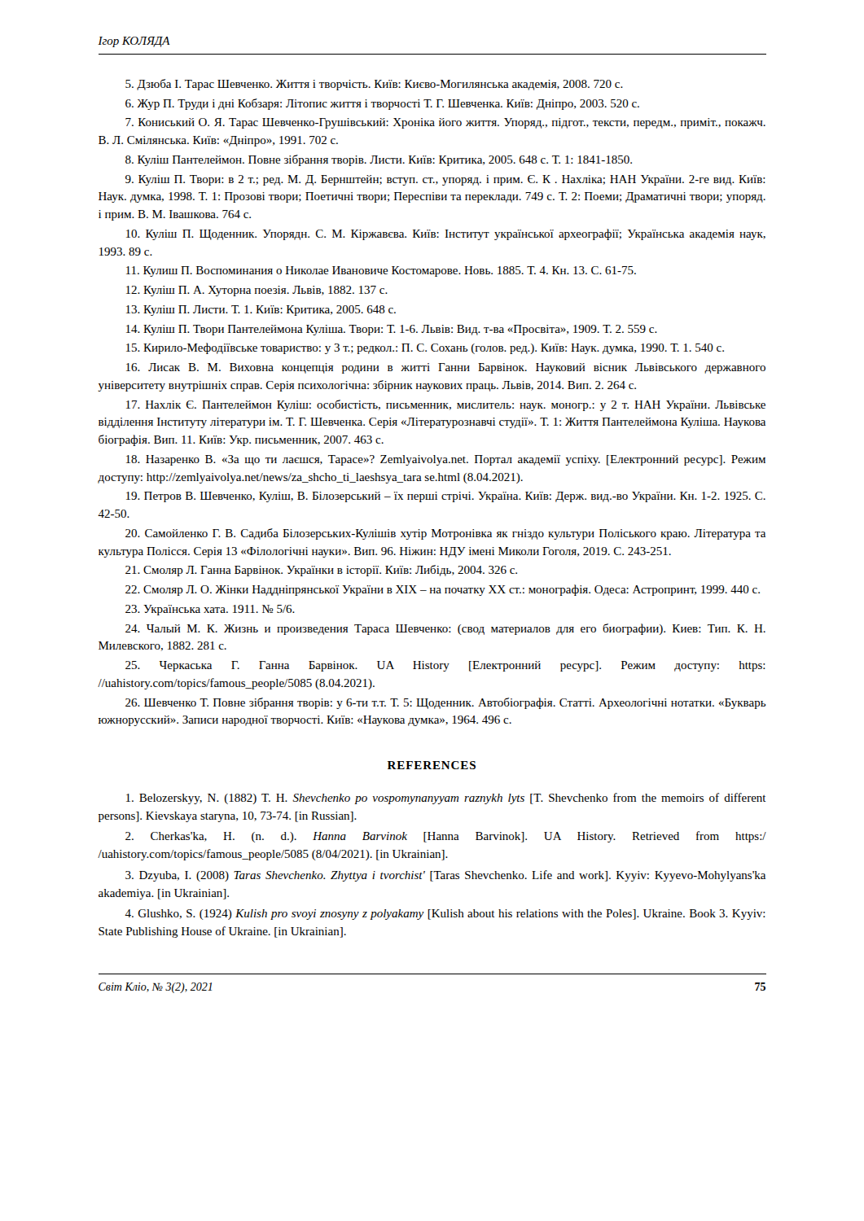Ігор КОЛЯДА
5. Дзюба І. Тарас Шевченко. Життя і творчість. Київ: Києво-Могилянська академія, 2008. 720 с.
6. Жур П. Труди і дні Кобзаря: Літопис життя і творчості Т. Г. Шевченка. Київ: Дніпро, 2003. 520 с.
7. Кониський О. Я. Тарас Шевченко-Грушівський: Хроніка його життя. Упоряд., підгот., тексти, передм., приміт., покажч. В. Л. Смілянська. Київ: «Дніпро», 1991. 702 с.
8. Куліш Пантелеймон. Повне зібрання творів. Листи. Київ: Критика, 2005. 648 с. Т. 1: 1841-1850.
9. Куліш П. Твори: в 2 т.; ред. М. Д. Бернштейн; вступ. ст., упоряд. і прим. Є. К . Нахліка; НАН України. 2-ге вид. Київ: Наук. думка, 1998. Т. 1: Прозові твори; Поетичні твори; Переспіви та переклади. 749 с. Т. 2: Поеми; Драматичні твори; упоряд. і прим. В. М. Івашкова. 764 с.
10. Куліш П. Щоденник. Упорядн. С. М. Кіржавєва. Київ: Інститут української археографії; Українська академія наук, 1993. 89 с.
11. Кулиш П. Воспоминания о Николае Ивановиче Костомарове. Новь. 1885. Т. 4. Кн. 13. С. 61-75.
12. Куліш П. А. Хуторна поезія. Львів, 1882. 137 с.
13. Куліш П. Листи. Т. 1. Київ: Критика, 2005. 648 с.
14. Куліш П. Твори Пантелеймона Куліша. Твори: Т. 1-6. Львів: Вид. т-ва «Просвіта», 1909. Т. 2. 559 с.
15. Кирило-Мефодіївське товариство: у 3 т.; редкол.: П. С. Сохань (голов. ред.). Київ: Наук. думка, 1990. Т. 1. 540 с.
16. Лисак В. М. Виховна концепція родини в житті Ганни Барвінок. Науковий вісник Львівського державного університету внутрішніх справ. Серія психологічна: збірник наукових праць. Львів, 2014. Вип. 2. 264 с.
17. Нахлік Є. Пантелеймон Куліш: особистість, письменник, мислитель: наук. моногр.: у 2 т. НАН України. Львівське відділення Інституту літератури ім. Т. Г. Шевченка. Серія «Літературознавчі студії». Т. 1: Життя Пантелеймона Куліша. Наукова біографія. Вип. 11. Київ: Укр. письменник, 2007. 463 с.
18. Назаренко В. «За що ти лаєшся, Тарасе»? Zemlyaivolya.net. Портал академії успіху. [Електронний ресурс]. Режим доступу: http://zemlyaivolya.net/news/za_shcho_ti_laeshsya_tara se.html (8.04.2021).
19. Петров В. Шевченко, Куліш, В. Білозерський – їх перші стрічі. Україна. Київ: Держ. вид.-во України. Кн. 1-2. 1925. С. 42-50.
20. Самойленко Г. В. Садиба Білозерських-Кулішів хутір Мотронівка як гніздо культури Поліського краю. Література та культура Полісся. Серія 13 «Філологічні науки». Вип. 96. Ніжин: НДУ імені Миколи Гоголя, 2019. С. 243-251.
21. Смоляр Л. Ганна Барвінок. Українки в історії. Київ: Либідь, 2004. 326 с.
22. Смоляр Л. О. Жінки Наддніпрянської України в ХІХ – на початку ХХ ст.: монографія. Одеса: Астропринт, 1999. 440 с.
23. Українська хата. 1911. № 5/6.
24. Чалый М. К. Жизнь и произведения Тараса Шевченко: (свод материалов для его биографии). Киев: Тип. К. Н. Милевского, 1882. 281 с.
25. Черкаська Г. Ганна Барвінок. UA History [Електронний ресурс]. Режим доступу: https: //uahistory.com/topics/famous_people/5085 (8.04.2021).
26. Шевченко Т. Повне зібрання творів: у 6-ти т.т. Т. 5: Щоденник. Автобіографія. Статті. Археологічні нотатки. «Букварь южнорусский». Записи народної творчості. Київ: «Наукова думка», 1964. 496 с.
REFERENCES
1. Belozerskyy, N. (1882) T. H. Shevchenko po vospomynanyyam raznykh lyts [T. Shevchenko from the memoirs of different persons]. Kievskaya staryna, 10, 73-74. [in Russian].
2. Cherkas'ka, H. (n. d.). Hanna Barvinok [Hanna Barvinok]. UA History. Retrieved from https:/ /uahistory.com/topics/famous_people/5085 (8/04/2021). [in Ukrainian].
3. Dzyuba, I. (2008) Taras Shevchenko. Zhyttya i tvorchist' [Taras Shevchenko. Life and work]. Kyyiv: Kyyevo-Mohylyans'ka akademiya. [in Ukrainian].
4. Glushko, S. (1924) Kulish pro svoyi znosyny z polyakamy [Kulish about his relations with the Poles]. Ukraine. Book 3. Kyyiv: State Publishing House of Ukraine. [in Ukrainian].
Світ Кліо, № 3(2), 2021 75